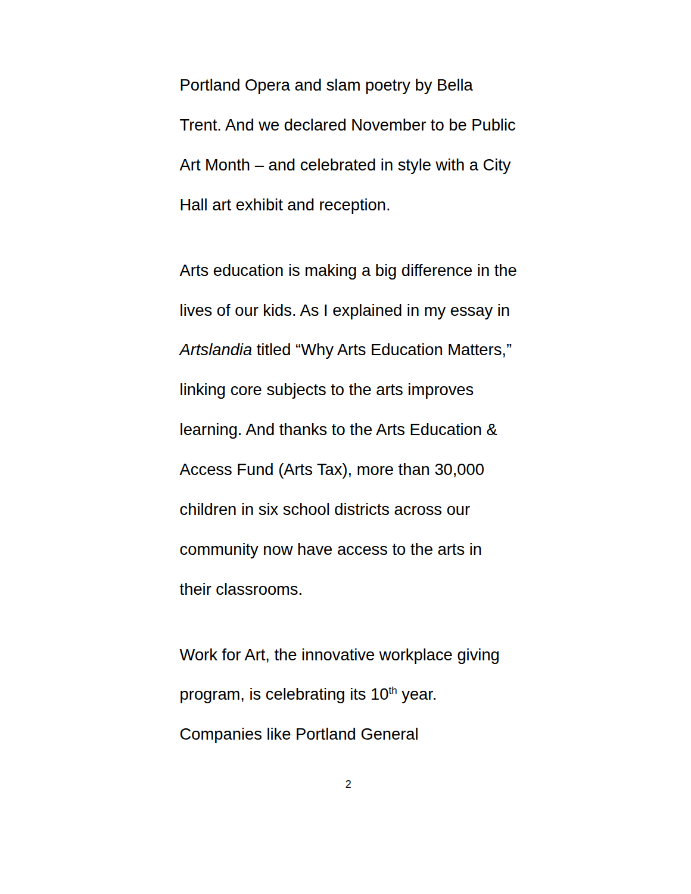Portland Opera and slam poetry by Bella Trent. And we declared November to be Public Art Month – and celebrated in style with a City Hall art exhibit and reception.
Arts education is making a big difference in the lives of our kids. As I explained in my essay in Artslandia titled “Why Arts Education Matters,” linking core subjects to the arts improves learning. And thanks to the Arts Education & Access Fund (Arts Tax), more than 30,000 children in six school districts across our community now have access to the arts in their classrooms.
Work for Art, the innovative workplace giving program, is celebrating its 10th year. Companies like Portland General
2